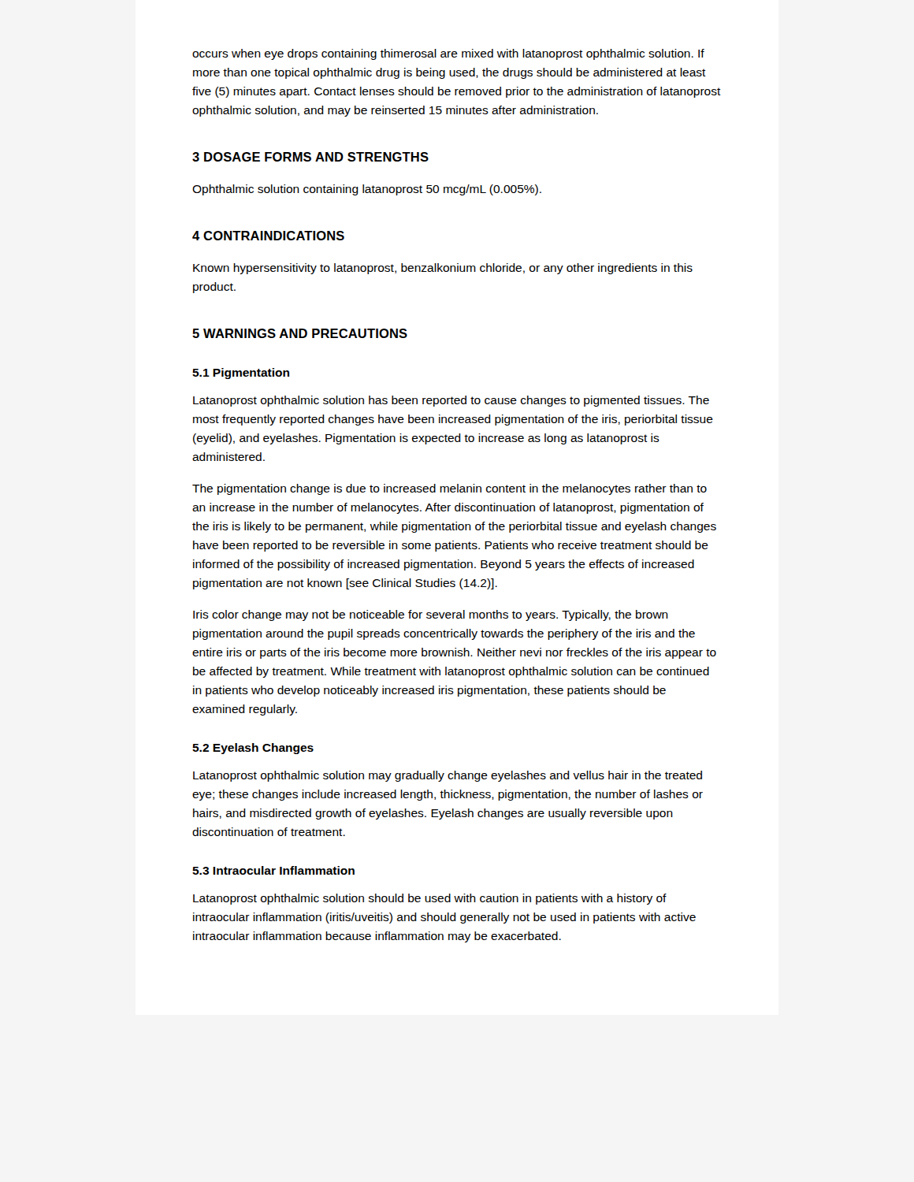occurs when eye drops containing thimerosal are mixed with latanoprost ophthalmic solution. If more than one topical ophthalmic drug is being used, the drugs should be administered at least five (5) minutes apart. Contact lenses should be removed prior to the administration of latanoprost ophthalmic solution, and may be reinserted 15 minutes after administration.
3 DOSAGE FORMS AND STRENGTHS
Ophthalmic solution containing latanoprost 50 mcg/mL (0.005%).
4 CONTRAINDICATIONS
Known hypersensitivity to latanoprost, benzalkonium chloride, or any other ingredients in this product.
5 WARNINGS AND PRECAUTIONS
5.1 Pigmentation
Latanoprost ophthalmic solution has been reported to cause changes to pigmented tissues. The most frequently reported changes have been increased pigmentation of the iris, periorbital tissue (eyelid), and eyelashes. Pigmentation is expected to increase as long as latanoprost is administered.
The pigmentation change is due to increased melanin content in the melanocytes rather than to an increase in the number of melanocytes. After discontinuation of latanoprost, pigmentation of the iris is likely to be permanent, while pigmentation of the periorbital tissue and eyelash changes have been reported to be reversible in some patients. Patients who receive treatment should be informed of the possibility of increased pigmentation. Beyond 5 years the effects of increased pigmentation are not known [see Clinical Studies (14.2)].
Iris color change may not be noticeable for several months to years. Typically, the brown pigmentation around the pupil spreads concentrically towards the periphery of the iris and the entire iris or parts of the iris become more brownish. Neither nevi nor freckles of the iris appear to be affected by treatment. While treatment with latanoprost ophthalmic solution can be continued in patients who develop noticeably increased iris pigmentation, these patients should be examined regularly.
5.2 Eyelash Changes
Latanoprost ophthalmic solution may gradually change eyelashes and vellus hair in the treated eye; these changes include increased length, thickness, pigmentation, the number of lashes or hairs, and misdirected growth of eyelashes. Eyelash changes are usually reversible upon discontinuation of treatment.
5.3 Intraocular Inflammation
Latanoprost ophthalmic solution should be used with caution in patients with a history of intraocular inflammation (iritis/uveitis) and should generally not be used in patients with active intraocular inflammation because inflammation may be exacerbated.